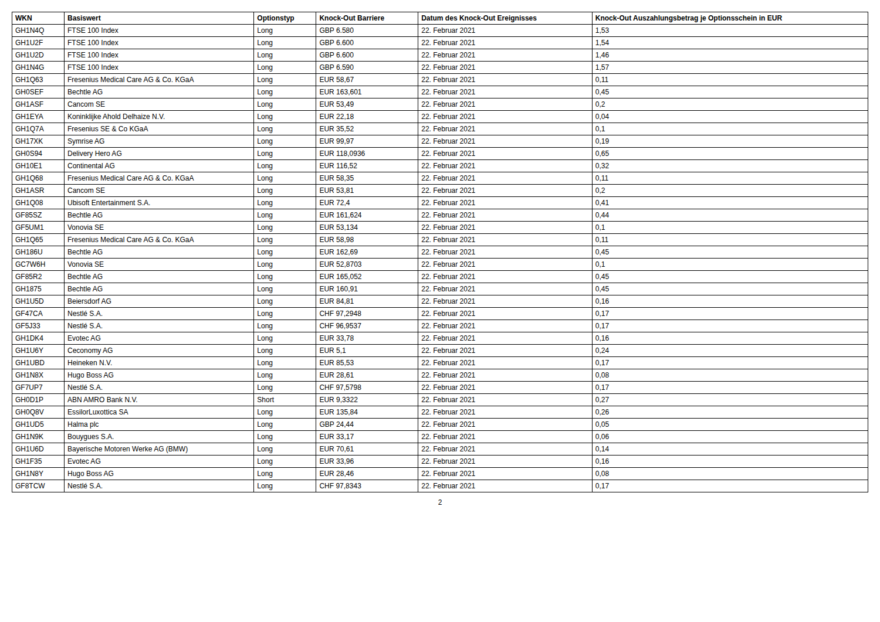| WKN | Basiswert | Optionstyp | Knock-Out Barriere | Datum des Knock-Out Ereignisses | Knock-Out Auszahlungsbetrag je Optionsschein in EUR |
| --- | --- | --- | --- | --- | --- |
| GH1N4Q | FTSE 100 Index | Long | GBP 6.580 | 22. Februar 2021 | 1,53 |
| GH1U2F | FTSE 100 Index | Long | GBP 6.600 | 22. Februar 2021 | 1,54 |
| GH1U2D | FTSE 100 Index | Long | GBP 6.600 | 22. Februar 2021 | 1,46 |
| GH1N4G | FTSE 100 Index | Long | GBP 6.590 | 22. Februar 2021 | 1,57 |
| GH1Q63 | Fresenius Medical Care AG & Co. KGaA | Long | EUR 58,67 | 22. Februar 2021 | 0,11 |
| GH0SEF | Bechtle AG | Long | EUR 163,601 | 22. Februar 2021 | 0,45 |
| GH1ASF | Cancom SE | Long | EUR 53,49 | 22. Februar 2021 | 0,2 |
| GH1EYA | Koninklijke Ahold Delhaize N.V. | Long | EUR 22,18 | 22. Februar 2021 | 0,04 |
| GH1Q7A | Fresenius SE & Co KGaA | Long | EUR 35,52 | 22. Februar 2021 | 0,1 |
| GH17XK | Symrise AG | Long | EUR 99,97 | 22. Februar 2021 | 0,19 |
| GH0S94 | Delivery Hero AG | Long | EUR 118,0936 | 22. Februar 2021 | 0,65 |
| GH10E1 | Continental AG | Long | EUR 116,52 | 22. Februar 2021 | 0,32 |
| GH1Q68 | Fresenius Medical Care AG & Co. KGaA | Long | EUR 58,35 | 22. Februar 2021 | 0,11 |
| GH1ASR | Cancom SE | Long | EUR 53,81 | 22. Februar 2021 | 0,2 |
| GH1Q08 | Ubisoft Entertainment S.A. | Long | EUR 72,4 | 22. Februar 2021 | 0,41 |
| GF85SZ | Bechtle AG | Long | EUR 161,624 | 22. Februar 2021 | 0,44 |
| GF5UM1 | Vonovia SE | Long | EUR 53,134 | 22. Februar 2021 | 0,1 |
| GH1Q65 | Fresenius Medical Care AG & Co. KGaA | Long | EUR 58,98 | 22. Februar 2021 | 0,11 |
| GH186U | Bechtle AG | Long | EUR 162,69 | 22. Februar 2021 | 0,45 |
| GC7W6H | Vonovia SE | Long | EUR 52,8703 | 22. Februar 2021 | 0,1 |
| GF85R2 | Bechtle AG | Long | EUR 165,052 | 22. Februar 2021 | 0,45 |
| GH1875 | Bechtle AG | Long | EUR 160,91 | 22. Februar 2021 | 0,45 |
| GH1U5D | Beiersdorf AG | Long | EUR 84,81 | 22. Februar 2021 | 0,16 |
| GF47CA | Nestlé S.A. | Long | CHF 97,2948 | 22. Februar 2021 | 0,17 |
| GF5J33 | Nestlé S.A. | Long | CHF 96,9537 | 22. Februar 2021 | 0,17 |
| GH1DK4 | Evotec AG | Long | EUR 33,78 | 22. Februar 2021 | 0,16 |
| GH1U6Y | Ceconomy AG | Long | EUR 5,1 | 22. Februar 2021 | 0,24 |
| GH1UBD | Heineken N.V. | Long | EUR 85,53 | 22. Februar 2021 | 0,17 |
| GH1N8X | Hugo Boss AG | Long | EUR 28,61 | 22. Februar 2021 | 0,08 |
| GF7UP7 | Nestlé S.A. | Long | CHF 97,5798 | 22. Februar 2021 | 0,17 |
| GH0D1P | ABN AMRO Bank N.V. | Short | EUR 9,3322 | 22. Februar 2021 | 0,27 |
| GH0Q8V | EssilorLuxottica SA | Long | EUR 135,84 | 22. Februar 2021 | 0,26 |
| GH1UD5 | Halma plc | Long | GBP 24,44 | 22. Februar 2021 | 0,05 |
| GH1N9K | Bouygues S.A. | Long | EUR 33,17 | 22. Februar 2021 | 0,06 |
| GH1U6D | Bayerische Motoren Werke AG (BMW) | Long | EUR 70,61 | 22. Februar 2021 | 0,14 |
| GH1F35 | Evotec AG | Long | EUR 33,96 | 22. Februar 2021 | 0,16 |
| GH1N8Y | Hugo Boss AG | Long | EUR 28,46 | 22. Februar 2021 | 0,08 |
| GF8TCW | Nestlé S.A. | Long | CHF 97,8343 | 22. Februar 2021 | 0,17 |
2